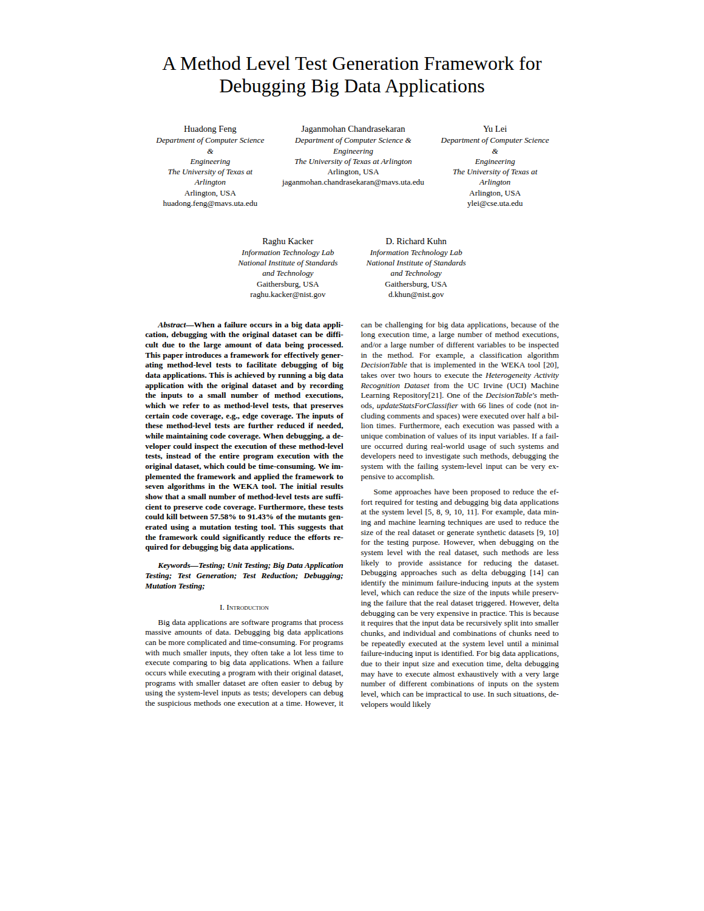A Method Level Test Generation Framework for
Debugging Big Data Applications
| Huadong Feng Department of Computer Science & Engineering The University of Texas at Arlington Arlington, USA huadong.feng@mavs.uta.edu | Jaganmohan Chandrasekaran Department of Computer Science & Engineering The University of Texas at Arlington Arlington, USA jaganmohan.chandrasekaran@mavs.uta.edu | Yu Lei Department of Computer Science & Engineering The University of Texas at Arlington Arlington, USA ylei@cse.uta.edu |
| Raghu Kacker Information Technology Lab National Institute of Standards and Technology Gaithersburg, USA raghu.kacker@nist.gov | D. Richard Kuhn Information Technology Lab National Institute of Standards and Technology Gaithersburg, USA d.khun@nist.gov |
Abstract—When a failure occurs in a big data application, debugging with the original dataset can be difficult due to the large amount of data being processed. This paper introduces a framework for effectively generating method-level tests to facilitate debugging of big data applications. This is achieved by running a big data application with the original dataset and by recording the inputs to a small number of method executions, which we refer to as method-level tests, that preserves certain code coverage, e.g., edge coverage. The inputs of these method-level tests are further reduced if needed, while maintaining code coverage. When debugging, a developer could inspect the execution of these method-level tests, instead of the entire program execution with the original dataset, which could be time-consuming. We implemented the framework and applied the framework to seven algorithms in the WEKA tool. The initial results show that a small number of method-level tests are sufficient to preserve code coverage. Furthermore, these tests could kill between 57.58% to 91.43% of the mutants generated using a mutation testing tool. This suggests that the framework could significantly reduce the efforts required for debugging big data applications.
Keywords—Testing; Unit Testing; Big Data Application Testing; Test Generation; Test Reduction; Debugging; Mutation Testing;
I. Introduction
Big data applications are software programs that process massive amounts of data. Debugging big data applications can be more complicated and time-consuming. For programs with much smaller inputs, they often take a lot less time to execute comparing to big data applications. When a failure occurs while executing a program with their original dataset, programs with smaller dataset are often easier to debug by using the system-level inputs as tests; developers can debug the suspicious methods one execution at a time. However, it can be challenging for big data applications, because of the long execution time, a large number of method executions, and/or a large number of different variables to be inspected in the method. For example, a classification algorithm DecisionTable that is implemented in the WEKA tool [20], takes over two hours to execute the Heterogeneity Activity Recognition Dataset from the UC Irvine (UCI) Machine Learning Repository[21]. One of the DecisionTable's methods, updateStatsForClassifier with 66 lines of code (not including comments and spaces) were executed over half a billion times. Furthermore, each execution was passed with a unique combination of values of its input variables. If a failure occurred during real-world usage of such systems and developers need to investigate such methods, debugging the system with the failing system-level input can be very expensive to accomplish.
Some approaches have been proposed to reduce the effort required for testing and debugging big data applications at the system level [5, 8, 9, 10, 11]. For example, data mining and machine learning techniques are used to reduce the size of the real dataset or generate synthetic datasets [9, 10] for the testing purpose. However, when debugging on the system level with the real dataset, such methods are less likely to provide assistance for reducing the dataset. Debugging approaches such as delta debugging [14] can identify the minimum failure-inducing inputs at the system level, which can reduce the size of the inputs while preserving the failure that the real dataset triggered. However, delta debugging can be very expensive in practice. This is because it requires that the input data be recursively split into smaller chunks, and individual and combinations of chunks need to be repeatedly executed at the system level until a minimal failure-inducing input is identified. For big data applications, due to their input size and execution time, delta debugging may have to execute almost exhaustively with a very large number of different combinations of inputs on the system level, which can be impractical to use. In such situations, developers would likely